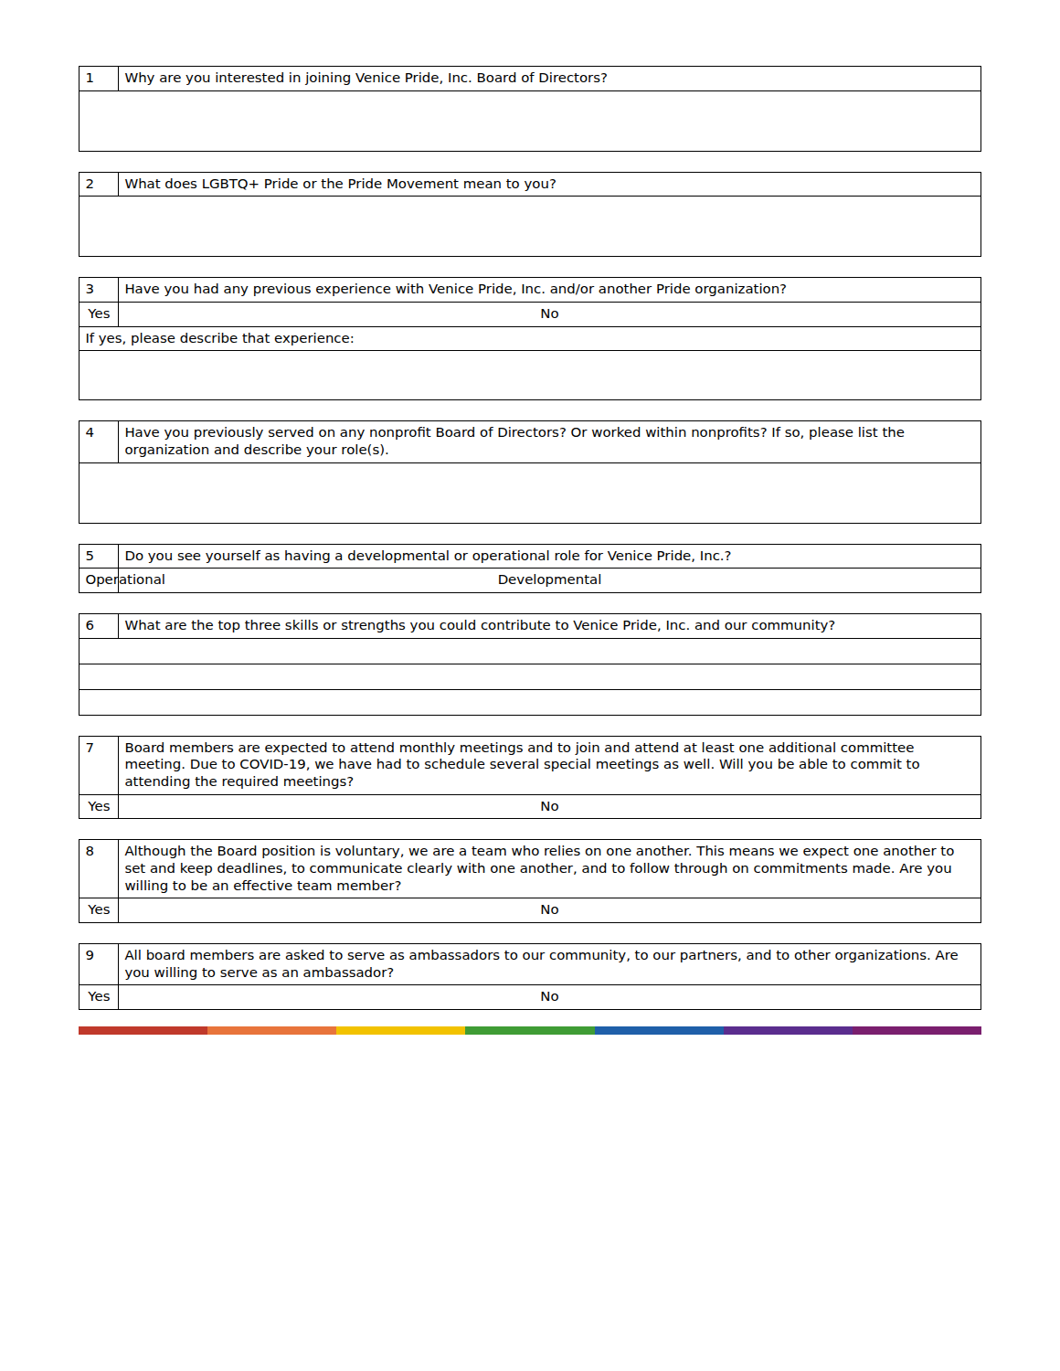| 1 | Why are you interested in joining Venice Pride, Inc. Board of Directors? |
| 2 | What does LGBTQ+ Pride or the Pride Movement mean to you? |
| 3 | Have you had any previous experience with Venice Pride, Inc. and/or another Pride organization? |
| Yes | No |
| If yes, please describe that experience: |
| 4 | Have you previously served on any nonprofit Board of Directors? Or worked within nonprofits? If so, please list the organization and describe your role(s). |
| 5 | Do you see yourself as having a developmental or operational role for Venice Pride, Inc.? |
| Operational | Developmental |
| 6 | What are the top three skills or strengths you could contribute to Venice Pride, Inc. and our community? |
| 7 | Board members are expected to attend monthly meetings and to join and attend at least one additional committee meeting. Due to COVID-19, we have had to schedule several special meetings as well. Will you be able to commit to attending the required meetings? |
| Yes | No |
| 8 | Although the Board position is voluntary, we are a team who relies on one another. This means we expect one another to set and keep deadlines, to communicate clearly with one another, and to follow through on commitments made. Are you willing to be an effective team member? |
| Yes | No |
| 9 | All board members are asked to serve as ambassadors to our community, to our partners, and to other organizations. Are you willing to serve as an ambassador? |
| Yes | No |